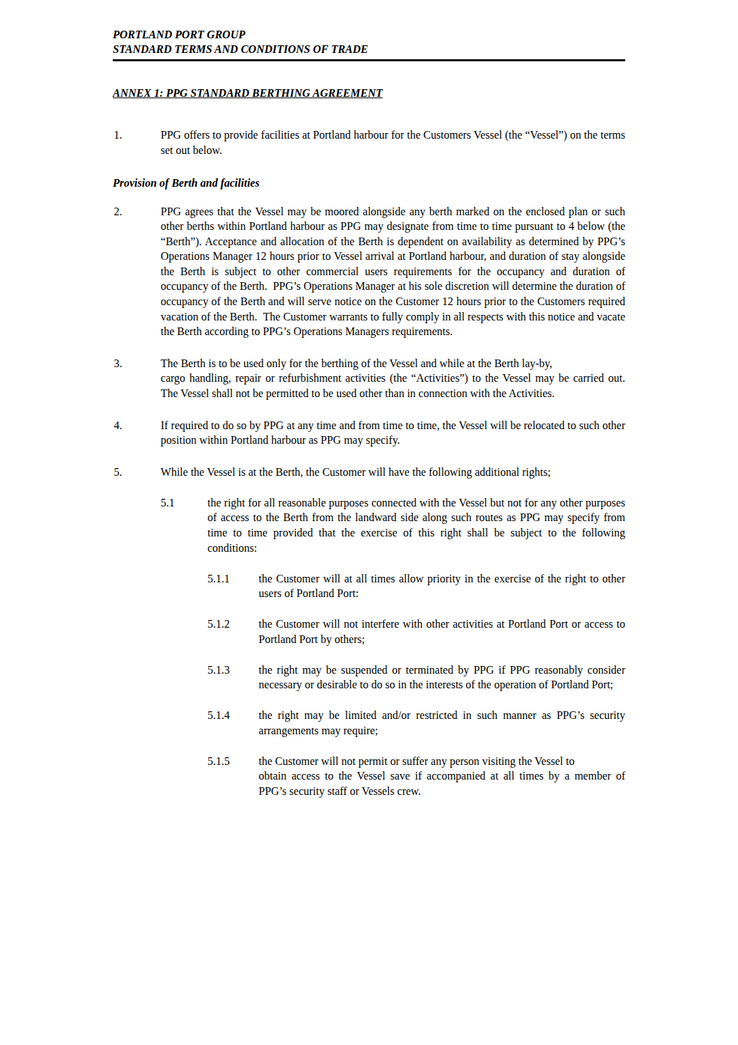Portland Port Group
Standard Terms and Conditions of Trade
Annex 1: PPG Standard Berthing Agreement
1. PPG offers to provide facilities at Portland harbour for the Customers Vessel (the “Vessel”) on the terms set out below.
Provision of Berth and facilities
2. PPG agrees that the Vessel may be moored alongside any berth marked on the enclosed plan or such other berths within Portland harbour as PPG may designate from time to time pursuant to 4 below (the “Berth”). Acceptance and allocation of the Berth is dependent on availability as determined by PPG’s Operations Manager 12 hours prior to Vessel arrival at Portland harbour, and duration of stay alongside the Berth is subject to other commercial users requirements for the occupancy and duration of occupancy of the Berth. PPG’s Operations Manager at his sole discretion will determine the duration of occupancy of the Berth and will serve notice on the Customer 12 hours prior to the Customers required vacation of the Berth. The Customer warrants to fully comply in all respects with this notice and vacate the Berth according to PPG’s Operations Managers requirements.
3. The Berth is to be used only for the berthing of the Vessel and while at the Berth lay-by,
cargo handling, repair or refurbishment activities (the “Activities”) to the Vessel may be carried out. The Vessel shall not be permitted to be used other than in connection with the Activities.
4. If required to do so by PPG at any time and from time to time, the Vessel will be relocated to such other position within Portland harbour as PPG may specify.
5. While the Vessel is at the Berth, the Customer will have the following additional rights;
5.1 the right for all reasonable purposes connected with the Vessel but not for any other purposes of access to the Berth from the landward side along such routes as PPG may specify from time to time provided that the exercise of this right shall be subject to the following conditions:
5.1.1 the Customer will at all times allow priority in the exercise of the right to other users of Portland Port:
5.1.2 the Customer will not interfere with other activities at Portland Port or access to Portland Port by others;
5.1.3 the right may be suspended or terminated by PPG if PPG reasonably consider necessary or desirable to do so in the interests of the operation of Portland Port;
5.1.4 the right may be limited and/or restricted in such manner as PPG’s security arrangements may require;
5.1.5 the Customer will not permit or suffer any person visiting the Vessel to
obtain access to the Vessel save if accompanied at all times by a member of PPG’s security staff or Vessels crew.